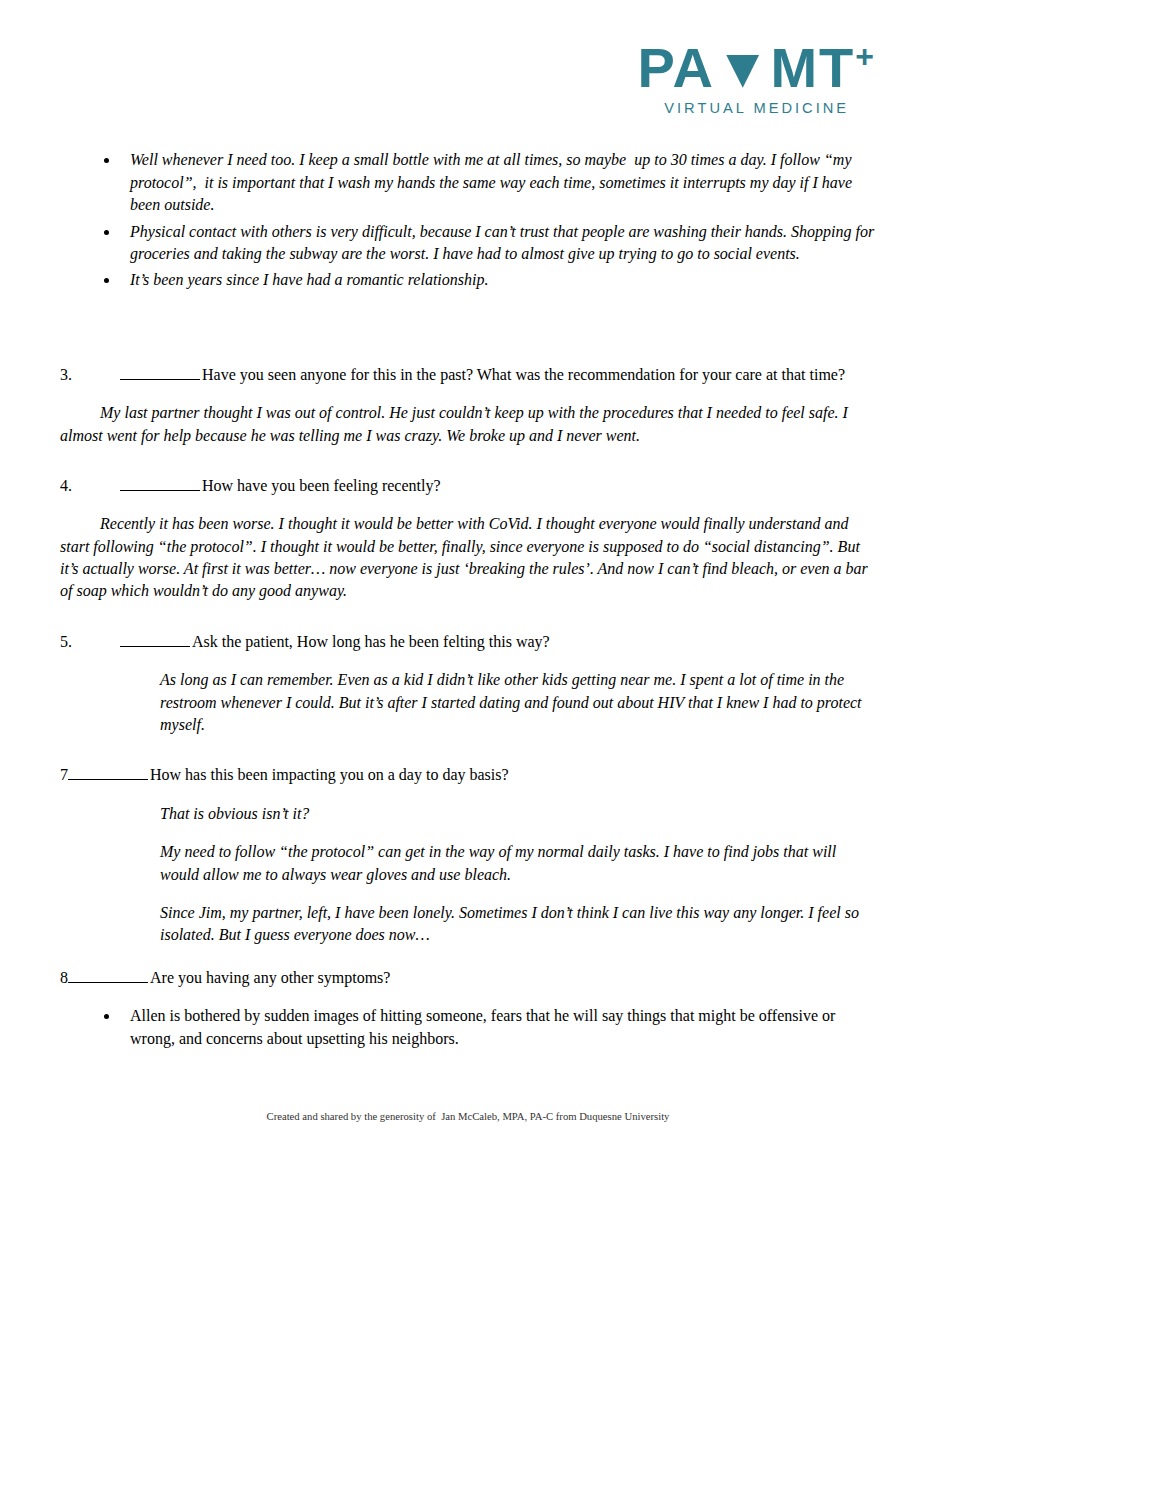PA▼MT+
VIRTUAL MEDICINE
Well whenever I need too. I keep a small bottle with me at all times, so maybe up to 30 times a day. I follow “my protocol”, it is important that I wash my hands the same way each time, sometimes it interrupts my day if I have been outside.
Physical contact with others is very difficult, because I can’t trust that people are washing their hands. Shopping for groceries and taking the subway are the worst. I have had to almost give up trying to go to social events.
It’s been years since I have had a romantic relationship.
3. Have you seen anyone for this in the past? What was the recommendation for your care at that time?
My last partner thought I was out of control. He just couldn’t keep up with the procedures that I needed to feel safe. I almost went for help because he was telling me I was crazy. We broke up and I never went.
4. How have you been feeling recently?
Recently it has been worse. I thought it would be better with CoVid. I thought everyone would finally understand and start following “the protocol”. I thought it would be better, finally, since everyone is supposed to do “social distancing”. But it’s actually worse. At first it was better… now everyone is just ‘breaking the rules’. And now I can’t find bleach, or even a bar of soap which wouldn’t do any good anyway.
5. Ask the patient, How long has he been felting this way?
As long as I can remember. Even as a kid I didn’t like other kids getting near me. I spent a lot of time in the restroom whenever I could. But it’s after I started dating and found out about HIV that I knew I had to protect myself.
7 How has this been impacting you on a day to day basis?
That is obvious isn’t it?
My need to follow “the protocol” can get in the way of my normal daily tasks. I have to find jobs that will would allow me to always wear gloves and use bleach.
Since Jim, my partner, left, I have been lonely. Sometimes I don’t think I can live this way any longer. I feel so isolated. But I guess everyone does now…
8 Are you having any other symptoms?
Allen is bothered by sudden images of hitting someone, fears that he will say things that might be offensive or wrong, and concerns about upsetting his neighbors.
Created and shared by the generosity of Jan McCaleb, MPA, PA-C from Duquesne University